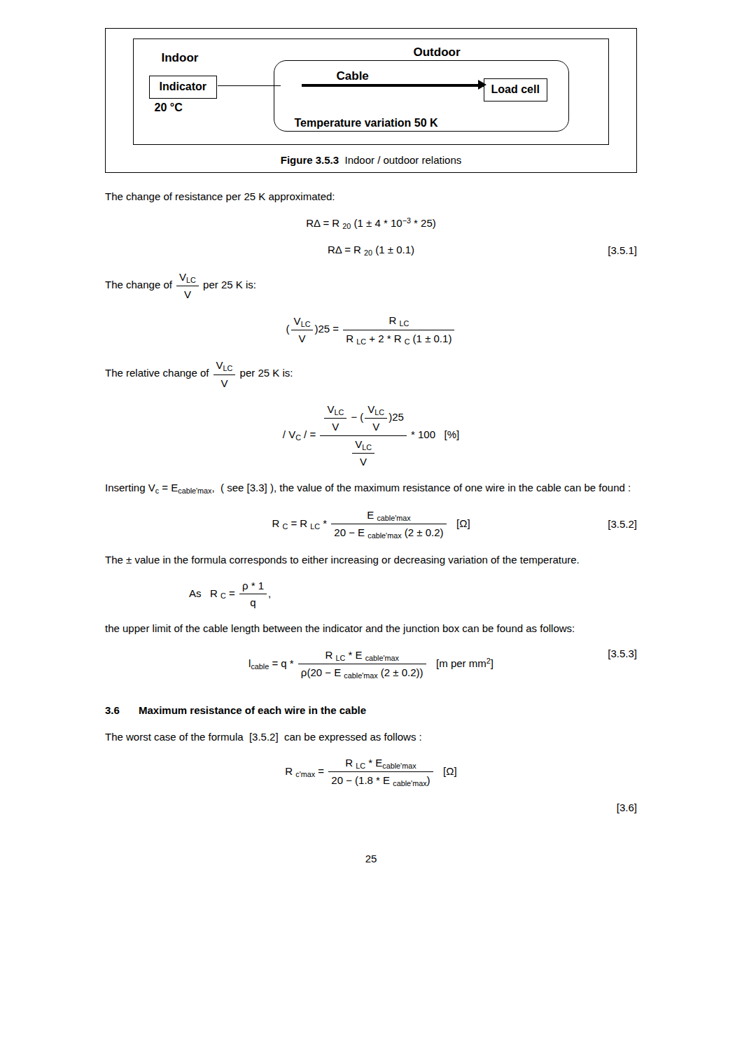Indoor Outdoor
Indicator
20 °C
Cable
Load cell
Temperature variation 50 K
Figure 3.5.3 Indoor / outdoor relations
The change of resistance per 25 K approximated:
RΔ = R 20 (1 ± 4 * 10−3 * 25)
RΔ = R 20 (1 ± 0.1)
[3.5.1]
The change of VLC V per 25 K is:
(VLC V)25 = R LC R LC + 2 * R C (1 ± 0.1)
The relative change of VLC V per 25 K is:
/ VC / = VLC V − (VLC V)25 VLC V * 100 [%]
Inserting Vc = Ecable'max, ( see [3.3] ), the value of the maximum resistance of one wire in the cable can be found :
R C = R LC * E cable'max 20 − E cable'max (2 ± 0.2) [Ω]
[3.5.2]
The ± value in the formula corresponds to either increasing or decreasing variation of the temperature.
As R C = ρ * 1 q,
the upper limit of the cable length between the indicator and the junction box can be found as follows:
[3.5.3]
lcable = q * R LC * E cable'max ρ(20 − E cable'max (2 ± 0.2)) [m per mm2]
3.6 Maximum resistance of each wire in the cable
The worst case of the formula [3.5.2] can be expressed as follows :
R c'max = R LC * Ecable'max 20 − (1.8 * E cable'max) [Ω]
[3.6]
25